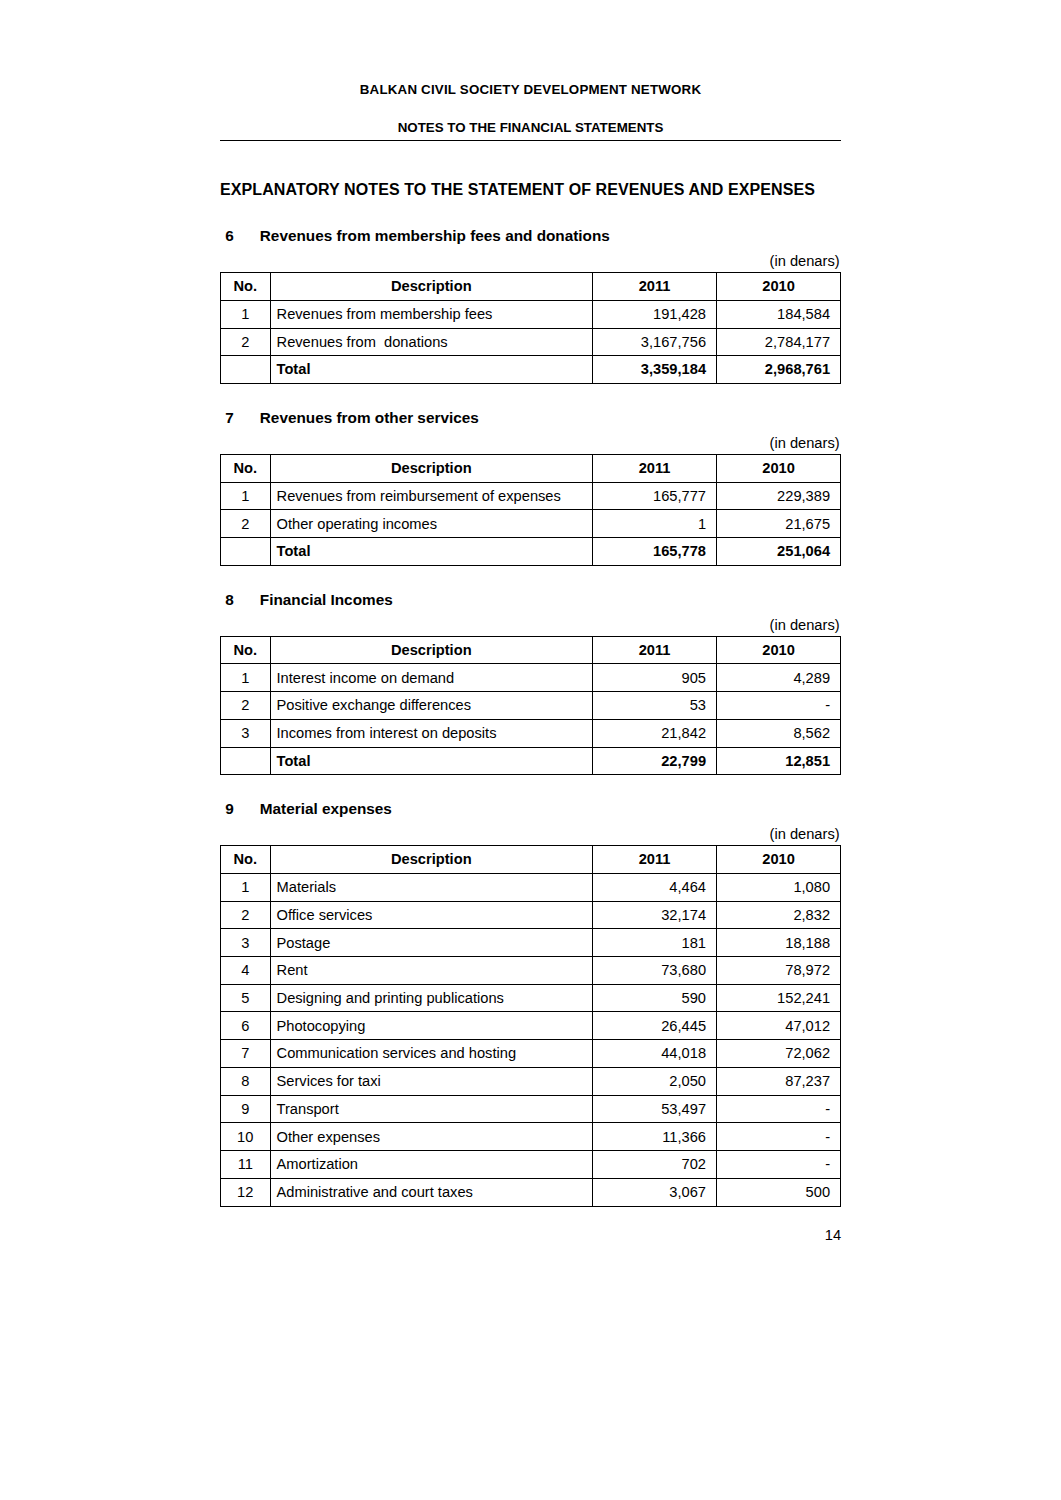BALKAN CIVIL SOCIETY DEVELOPMENT NETWORK
NOTES TO THE FINANCIAL STATEMENTS
EXPLANATORY NOTES TO THE STATEMENT OF REVENUES AND EXPENSES
6 Revenues from membership fees and donations
(in denars)
| No. | Description | 2011 | 2010 |
| --- | --- | --- | --- |
| 1 | Revenues from membership fees | 191,428 | 184,584 |
| 2 | Revenues from donations | 3,167,756 | 2,784,177 |
| | Total | 3,359,184 | 2,968,761 |
7 Revenues from other services
(in denars)
| No. | Description | 2011 | 2010 |
| --- | --- | --- | --- |
| 1 | Revenues from reimbursement of expenses | 165,777 | 229,389 |
| 2 | Other operating incomes | 1 | 21,675 |
| | Total | 165,778 | 251,064 |
8 Financial Incomes
(in denars)
| No. | Description | 2011 | 2010 |
| --- | --- | --- | --- |
| 1 | Interest income on demand | 905 | 4,289 |
| 2 | Positive exchange differences | 53 | - |
| 3 | Incomes from interest on deposits | 21,842 | 8,562 |
| | Total | 22,799 | 12,851 |
9 Material expenses
(in denars)
| No. | Description | 2011 | 2010 |
| --- | --- | --- | --- |
| 1 | Materials | 4,464 | 1,080 |
| 2 | Office services | 32,174 | 2,832 |
| 3 | Postage | 181 | 18,188 |
| 4 | Rent | 73,680 | 78,972 |
| 5 | Designing and printing publications | 590 | 152,241 |
| 6 | Photocopying | 26,445 | 47,012 |
| 7 | Communication services and hosting | 44,018 | 72,062 |
| 8 | Services for taxi | 2,050 | 87,237 |
| 9 | Transport | 53,497 | - |
| 10 | Other expenses | 11,366 | - |
| 11 | Amortization | 702 | - |
| 12 | Administrative and court taxes | 3,067 | 500 |
14